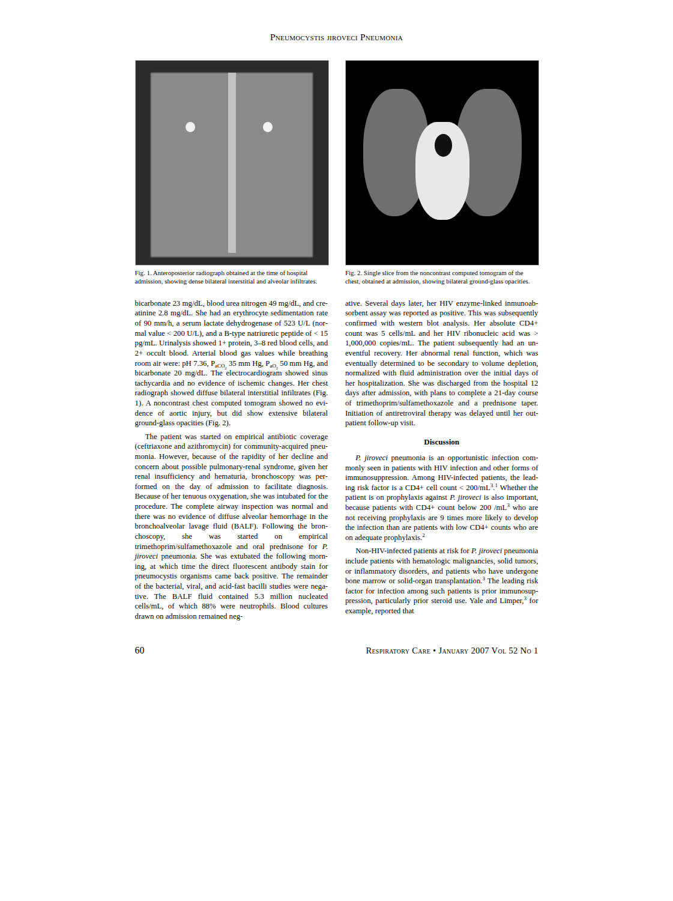Pneumocystis jiroveci Pneumonia
Fig. 1. Anteroposterior radiograph obtained at the time of hospital admission, showing dense bilateral interstitial and alveolar infiltrates.
Fig. 2. Single slice from the noncontrast computed tomogram of the chest, obtained at admission, showing bilateral ground-glass opacities.
bicarbonate 23 mg/dL, blood urea nitrogen 49 mg/dL, and creatinine 2.8 mg/dL. She had an erythrocyte sedimentation rate of 90 mm/h, a serum lactate dehydrogenase of 523 U/L (normal value < 200 U/L), and a B-type natriuretic peptide of < 15 pg/mL. Urinalysis showed 1+ protein, 3–8 red blood cells, and 2+ occult blood. Arterial blood gas values while breathing room air were: pH 7.36, PaCO2 35 mm Hg, PaO2 50 mm Hg, and bicarbonate 20 mg/dL. The electrocardiogram showed sinus tachycardia and no evidence of ischemic changes. Her chest radiograph showed diffuse bilateral interstitial infiltrates (Fig. 1). A noncontrast chest computed tomogram showed no evidence of aortic injury, but did show extensive bilateral ground-glass opacities (Fig. 2).
The patient was started on empirical antibiotic coverage (ceftriaxone and azithromycin) for community-acquired pneumonia. However, because of the rapidity of her decline and concern about possible pulmonary-renal syndrome, given her renal insufficiency and hematuria, bronchoscopy was performed on the day of admission to facilitate diagnosis. Because of her tenuous oxygenation, she was intubated for the procedure. The complete airway inspection was normal and there was no evidence of diffuse alveolar hemorrhage in the bronchoalveolar lavage fluid (BALF). Following the bronchoscopy, she was started on empirical trimethoprim/sulfamethoxazole and oral prednisone for P. jiroveci pneumonia. She was extubated the following morning, at which time the direct fluorescent antibody stain for pneumocystis organisms came back positive. The remainder of the bacterial, viral, and acid-fast bacilli studies were negative. The BALF fluid contained 5.3 million nucleated cells/mL, of which 88% were neutrophils. Blood cultures drawn on admission remained neg-
ative. Several days later, her HIV enzyme-linked inmunoabsorbent assay was reported as positive. This was subsequently confirmed with western blot analysis. Her absolute CD4+ count was 5 cells/mL and her HIV ribonucleic acid was > 1,000,000 copies/mL. The patient subsequently had an uneventful recovery. Her abnormal renal function, which was eventually determined to be secondary to volume depletion, normalized with fluid administration over the initial days of her hospitalization. She was discharged from the hospital 12 days after admission, with plans to complete a 21-day course of trimethoprim/sulfamethoxazole and a prednisone taper. Initiation of antiretroviral therapy was delayed until her out-patient follow-up visit.
Discussion
P. jiroveci pneumonia is an opportunistic infection commonly seen in patients with HIV infection and other forms of immunosuppression. Among HIV-infected patients, the leading risk factor is a CD4+ cell count < 200/mL3.1 Whether the patient is on prophylaxis against P. jiroveci is also important, because patients with CD4+ count below 200 /mL3 who are not receiving prophylaxis are 9 times more likely to develop the infection than are patients with low CD4+ counts who are on adequate prophylaxis.2
Non-HIV-infected patients at risk for P. jiroveci pneumonia include patients with hematologic malignancies, solid tumors, or inflammatory disorders, and patients who have undergone bone marrow or solid-organ transplantation.3 The leading risk factor for infection among such patients is prior immunosuppression, particularly prior steroid use. Yale and Limper,3 for example, reported that
60
Respiratory Care • January 2007 Vol 52 No 1